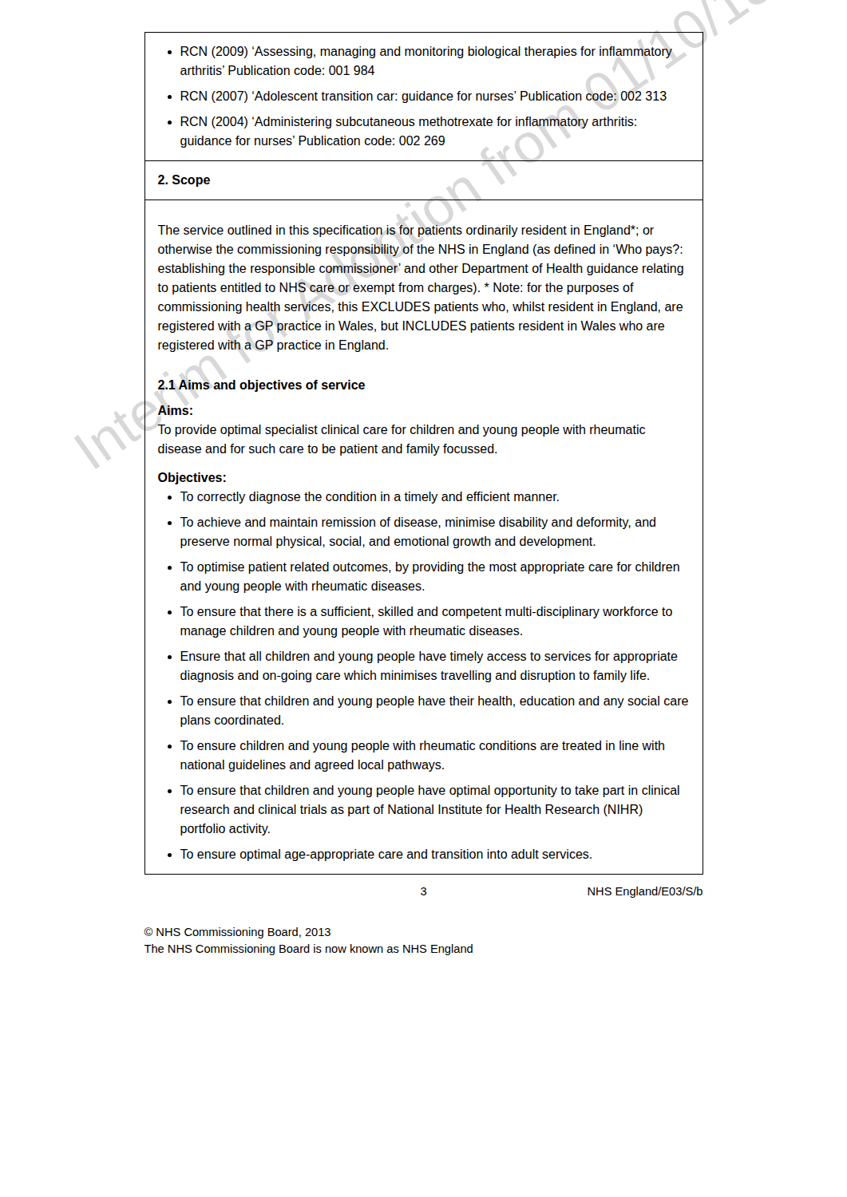Interim for Adoption from 01/10/13
RCN (2009) ‘Assessing, managing and monitoring biological therapies for inflammatory arthritis’ Publication code: 001 984
RCN (2007) ‘Adolescent transition car: guidance for nurses’ Publication code: 002 313
RCN (2004) ‘Administering subcutaneous methotrexate for inflammatory arthritis: guidance for nurses’ Publication code: 002 269
2. Scope
The service outlined in this specification is for patients ordinarily resident in England*; or otherwise the commissioning responsibility of the NHS in England (as defined in ‘Who pays?: establishing the responsible commissioner’ and other Department of Health guidance relating to patients entitled to NHS care or exempt from charges). * Note: for the purposes of commissioning health services, this EXCLUDES patients who, whilst resident in England, are registered with a GP practice in Wales, but INCLUDES patients resident in Wales who are registered with a GP practice in England.
2.1 Aims and objectives of service
Aims:
To provide optimal specialist clinical care for children and young people with rheumatic disease and for such care to be patient and family focussed.
Objectives:
To correctly diagnose the condition in a timely and efficient manner.
To achieve and maintain remission of disease, minimise disability and deformity, and preserve normal physical, social, and emotional growth and development.
To optimise patient related outcomes, by providing the most appropriate care for children and young people with rheumatic diseases.
To ensure that there is a sufficient, skilled and competent multi-disciplinary workforce to manage children and young people with rheumatic diseases.
Ensure that all children and young people have timely access to services for appropriate diagnosis and on-going care which minimises travelling and disruption to family life.
To ensure that children and young people have their health, education and any social care plans coordinated.
To ensure children and young people with rheumatic conditions are treated in line with national guidelines and agreed local pathways.
To ensure that children and young people have optimal opportunity to take part in clinical research and clinical trials as part of National Institute for Health Research (NIHR) portfolio activity.
To ensure optimal age-appropriate care and transition into adult services.
3
NHS England/E03/S/b
© NHS Commissioning Board, 2013
The NHS Commissioning Board is now known as NHS England